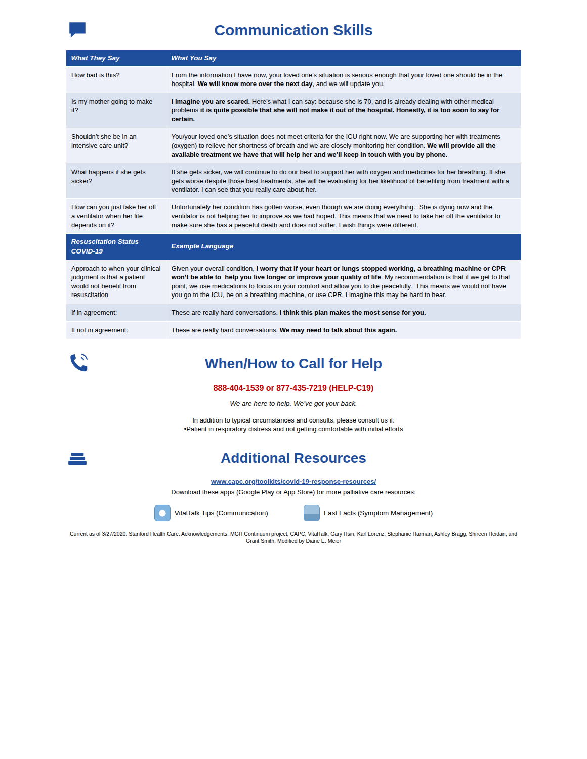Communication Skills
| What They Say | What You Say |
| --- | --- |
| How bad is this? | From the information I have now, your loved one’s situation is serious enough that your loved one should be in the hospital. We will know more over the next day , and we will update you. |
| Is my mother going to make it? | I imagine you are scared. Here’s what I can say: because she is 70, and is already dealing with other medical problems it is quite possible that she will not make it out of the hospital. Honestly, it is too soon to say for certain. |
| Shouldn’t she be in an intensive care unit? | You/your loved one’s situation does not meet criteria for the ICU right now. We are supporting her with treatments (oxygen) to relieve her shortness of breath and we are closely monitoring her condition. We will provide all the available treatment we have that will help her and we’ll keep in touch with you by phone. |
| What happens if she gets sicker? | If she gets sicker, we will continue to do our best to support her with oxygen and medicines for her breathing. If she gets worse despite those best treatments, she will be evaluating for her likelihood of benefiting from treatment with a ventilator. I can see that you really care about her. |
| How can you just take her off a ventilator when her life depends on it? | Unfortunately her condition has gotten worse, even though we are doing everything. She is dying now and the ventilator is not helping her to improve as we had hoped. This means that we need to take her off the ventilator to make sure she has a peaceful death and does not suffer. I wish things were different. |
| Resuscitation Status COVID-19 | Example Language |
| Approach to when your clinical judgment is that a patient would not benefit from resuscitation | Given your overall condition, I worry that if your heart or lungs stopped working, a breathing machine or CPR won’t be able to help you live longer or improve your quality of life . My recommendation is that if we get to that point, we use medications to focus on your comfort and allow you to die peacefully. This means we would not have you go to the ICU, be on a breathing machine, or use CPR. I imagine this may be hard to hear. |
| If in agreement: | These are really hard conversations. I think this plan makes the most sense for you. |
| If not in agreement: | These are really hard conversations. We may need to talk about this again. |
When/How to Call for Help
888-404-1539 or 877-435-7219 (HELP-C19)
We are here to help. We’ve got your back.
In addition to typical circumstances and consults, please consult us if: •Patient in respiratory distress and not getting comfortable with initial efforts
Additional Resources
www.capc.org/toolkits/covid-19-response-resources/
Download these apps (Google Play or App Store) for more palliative care resources:
VitalTalk Tips (Communication)
Fast Facts (Symptom Management)
Current as of 3/27/2020. Stanford Health Care. Acknowledgements: MGH Continuum project, CAPC, VitalTalk, Gary Hsin, Karl Lorenz, Stephanie Harman, Ashley Bragg, Shireen Heidari, and Grant Smith, Modified by Diane E. Meier